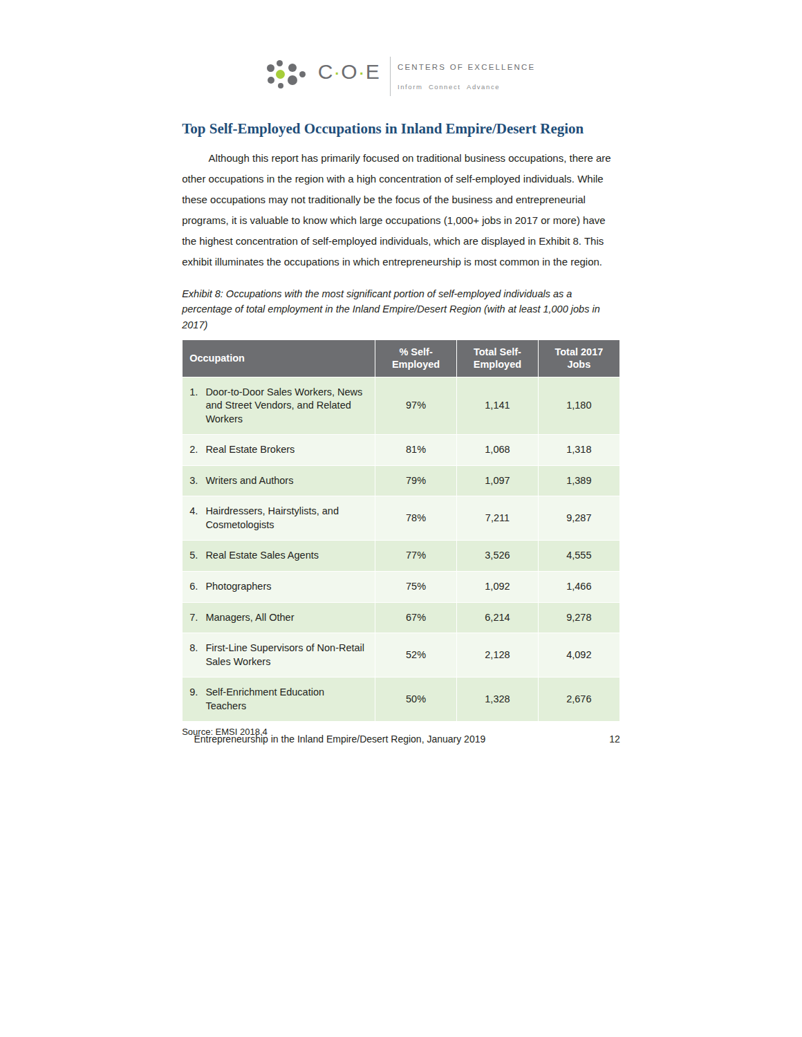C·O·E CENTERS OF EXCELLENCE
Inform Connect Advance
Top Self-Employed Occupations in Inland Empire/Desert Region
Although this report has primarily focused on traditional business occupations, there are other occupations in the region with a high concentration of self-employed individuals. While these occupations may not traditionally be the focus of the business and entrepreneurial programs, it is valuable to know which large occupations (1,000+ jobs in 2017 or more) have the highest concentration of self-employed individuals, which are displayed in Exhibit 8. This exhibit illuminates the occupations in which entrepreneurship is most common in the region.
Exhibit 8: Occupations with the most significant portion of self-employed individuals as a percentage of total employment in the Inland Empire/Desert Region (with at least 1,000 jobs in 2017)
| Occupation | % Self- Employed | Total Self- Employed | Total 2017 Jobs |
| --- | --- | --- | --- |
| 1. Door-to-Door Sales Workers, News and Street Vendors, and Related Workers | 97% | 1,141 | 1,180 |
| 2. Real Estate Brokers | 81% | 1,068 | 1,318 |
| 3. Writers and Authors | 79% | 1,097 | 1,389 |
| 4. Hairdressers, Hairstylists, and Cosmetologists | 78% | 7,211 | 9,287 |
| 5. Real Estate Sales Agents | 77% | 3,526 | 4,555 |
| 6. Photographers | 75% | 1,092 | 1,466 |
| 7. Managers, All Other | 67% | 6,214 | 9,278 |
| 8. First-Line Supervisors of Non-Retail Sales Workers | 52% | 2,128 | 4,092 |
| 9. Self-Enrichment Education Teachers | 50% | 1,328 | 2,676 |
Source: EMSI 2018.4
Entrepreneurship in the Inland Empire/Desert Region, January 2019 12